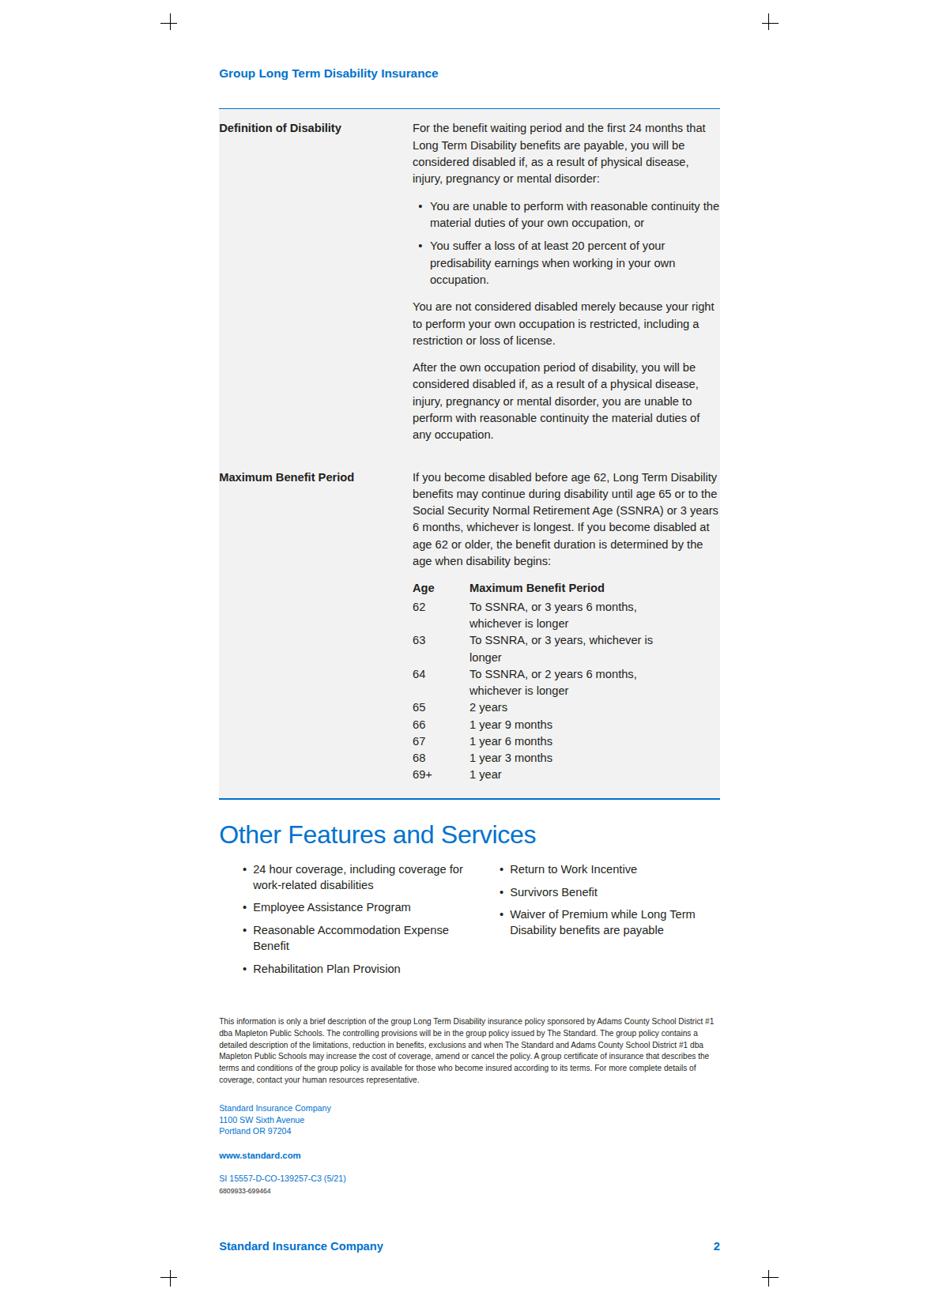Group Long Term Disability Insurance
| Definition of Disability | For the benefit waiting period and the first 24 months that Long Term Disability benefits are payable, you will be considered disabled if, as a result of physical disease, injury, pregnancy or mental disorder: You are unable to perform with reasonable continuity the material duties of your own occupation, or You suffer a loss of at least 20 percent of your predisability earnings when working in your own occupation. You are not considered disabled merely because your right to perform your own occupation is restricted, including a restriction or loss of license. After the own occupation period of disability, you will be considered disabled if, as a result of a physical disease, injury, pregnancy or mental disorder, you are unable to perform with reasonable continuity the material duties of any occupation. |
| Maximum Benefit Period | If you become disabled before age 62, Long Term Disability benefits may continue during disability until age 65 or to the Social Security Normal Retirement Age (SSNRA) or 3 years 6 months, whichever is longest. If you become disabled at age 62 or older, the benefit duration is determined by the age when disability begins: / Age / Maximum Benefit Period / / --- / --- / / 62 / To SSNRA, or 3 years 6 months, whichever is longer / / 63 / To SSNRA, or 3 years, whichever is longer / / 64 / To SSNRA, or 2 years 6 months, whichever is longer / / 65 / 2 years / / 66 / 1 year 9 months / / 67 / 1 year 6 months / / 68 / 1 year 3 months / / 69+ / 1 year / |
Other Features and Services
24 hour coverage, including coverage for work-related disabilities
Employee Assistance Program
Reasonable Accommodation Expense Benefit
Rehabilitation Plan Provision
Return to Work Incentive
Survivors Benefit
Waiver of Premium while Long Term Disability benefits are payable
This information is only a brief description of the group Long Term Disability insurance policy sponsored by Adams County School District #1 dba Mapleton Public Schools. The controlling provisions will be in the group policy issued by The Standard. The group policy contains a detailed description of the limitations, reduction in benefits, exclusions and when The Standard and Adams County School District #1 dba Mapleton Public Schools may increase the cost of coverage, amend or cancel the policy. A group certificate of insurance that describes the terms and conditions of the group policy is available for those who become insured according to its terms. For more complete details of coverage, contact your human resources representative.
Standard Insurance Company
1100 SW Sixth Avenue
Portland OR 97204
www.standard.com
SI 15557-D-CO-139257-C3 (5/21)
6809933-699464
Standard Insurance Company 2